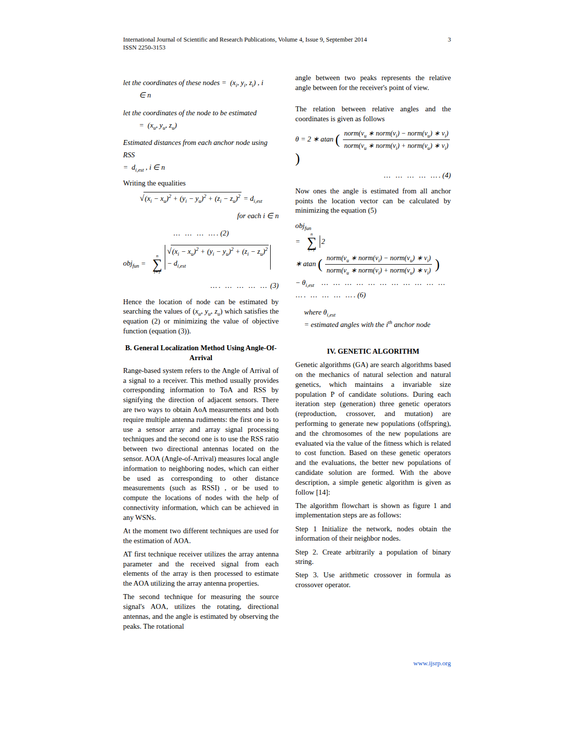International Journal of Scientific and Research Publications, Volume 4, Issue 9, September 2014
ISSN 2250-3153 3
let the coordinates of these nodes = (xi, yi, zi) , i
∈ n
let the coordinates of the node to be estimated
= (xu, yu, zu)
Estimated distances from each anchor node using RSS
= di,est , i ∈ n
Writing the equalities
(xi − xu)2 + (yi − yu)2 + (zi − zu)2 = di,est
for each i ∈ n
… … … …. (2)
objfun = n ∑ i=1 (xi − xu)2 + (yi − yu)2 + (zi − zu)2
− di,est
…. … … … … (3)
Hence the location of node can be estimated by searching the values of (xu, yu, zu) which satisfies the equation (2) or minimizing the value of objective function (equation (3)).
B. General Localization Method Using Angle-Of-Arrival
Range-based system refers to the Angle of Arrival of a signal to a receiver. This method usually provides corresponding information to ToA and RSS by signifying the direction of adjacent sensors. There are two ways to obtain AoA measurements and both require multiple antenna rudiments: the first one is to use a sensor array and array signal processing techniques and the second one is to use the RSS ratio between two directional antennas located on the sensor. AOA (Angle-of-Arrival) measures local angle information to neighboring nodes, which can either be used as corresponding to other distance measurements (such as RSSI) , or be used to compute the locations of nodes with the help of connectivity information, which can be achieved in any WSNs.
At the moment two different techniques are used for the estimation of AOA.
AT first technique receiver utilizes the array antenna parameter and the received signal from each elements of the array is then processed to estimate the AOA utilizing the array antenna properties.
The second technique for measuring the source signal's AOA, utilizes the rotating, directional antennas, and the angle is estimated by observing the peaks. The rotational
angle between two peaks represents the relative angle between for the receiver's point of view.
The relation between relative angles and the coordinates is given as follows
θ = 2 ∗ atan ( norm(vu ∗ norm(vi) − norm(vu) ∗ vi) norm(vu ∗ norm(vi) + norm(vu) ∗ vi) )
… … … … …. (4)
Now ones the angle is estimated from all anchor points the location vector can be calculated by minimizing the equation (5)
objfun
= n ∑ i=1 2
∗ atan ( norm(vu ∗ norm(vi) − norm(vu) ∗ vi) norm(vu ∗ norm(vi) + norm(vu) ∗ vi) )
− θi,est … … … … … … … … … … … …. … … … …. (6)
where θi,est
= estimated angles with the ith anchor node
IV. GENETIC ALGORITHM
Genetic algorithms (GA) are search algorithms based on the mechanics of natural selection and natural genetics, which maintains a invariable size population P of candidate solutions. During each iteration step (generation) three genetic operators (reproduction, crossover, and mutation) are performing to generate new populations (offspring), and the chromosomes of the new populations are evaluated via the value of the fitness which is related to cost function. Based on these genetic operators and the evaluations, the better new populations of candidate solution are formed. With the above description, a simple genetic algorithm is given as follow [14]:
The algorithm flowchart is shown as figure 1 and implementation steps are as follows:
Step 1 Initialize the network, nodes obtain the information of their neighbor nodes.
Step 2. Create arbitrarily a population of binary string.
Step 3. Use arithmetic crossover in formula as crossover operator.
www.ijsrp.org